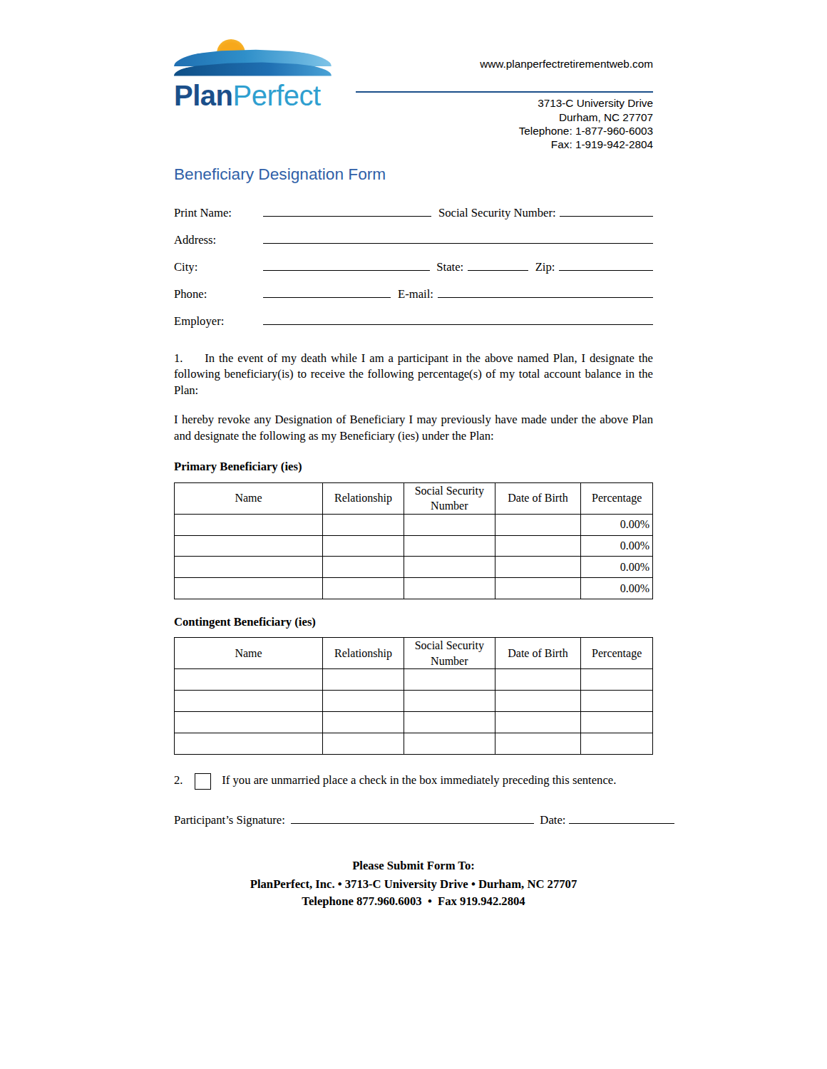Plan Perfect
www.planperfectretirementweb.com
3713-C University Drive
Durham, NC 27707
Telephone: 1-877-960-6003
Fax: 1-919-942-2804
Beneficiary Designation Form
Print Name: Social Security Number:
Address:
City: State: Zip:
Phone: E-mail:
Employer:
1. In the event of my death while I am a participant in the above named Plan, I designate the following beneficiary(is) to receive the following percentage(s) of my total account balance in the Plan:
I hereby revoke any Designation of Beneficiary I may previously have made under the above Plan and designate the following as my Beneficiary (ies) under the Plan:
Primary Beneficiary (ies)
| Name | Relationship | Social Security Number | Date of Birth | Percentage |
| --- | --- | --- | --- | --- |
| | | | | 0.00% |
| | | | | 0.00% |
| | | | | 0.00% |
| | | | | 0.00% |
Contingent Beneficiary (ies)
| Name | Relationship | Social Security Number | Date of Birth | Percentage |
| --- | --- | --- | --- | --- |
2. If you are unmarried place a check in the box immediately preceding this sentence.
Participant’s Signature: Date:
Please Submit Form To:
PlanPerfect, Inc. • 3713-C University Drive • Durham, NC 27707
Telephone 877.960.6003 • Fax 919.942.2804